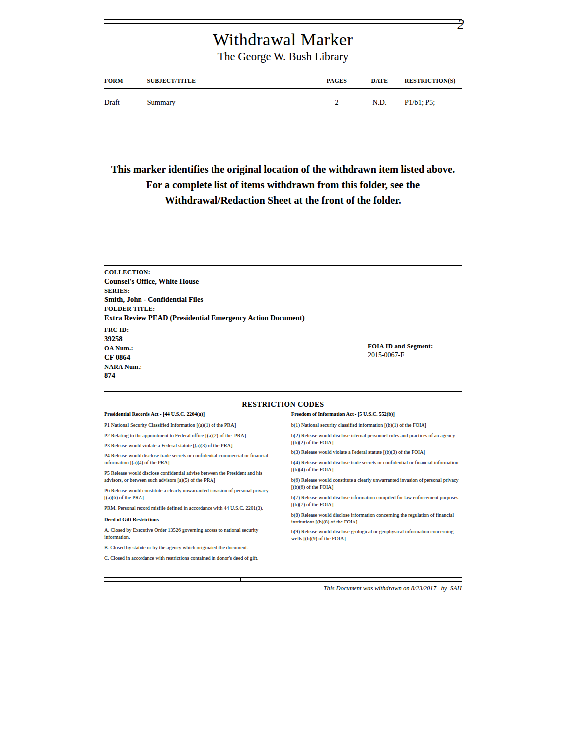2
Withdrawal Marker
The George W. Bush Library
| FORM | SUBJECT/TITLE | PAGES | DATE | RESTRICTION(S) |
| --- | --- | --- | --- | --- |
| Draft | Summary | 2 | N.D. | P1/b1; P5; |
This marker identifies the original location of the withdrawn item listed above.
For a complete list of items withdrawn from this folder, see the
Withdrawal/Redaction Sheet at the front of the folder.
COLLECTION:
Counsel's Office, White House
SERIES:
Smith, John - Confidential Files
FOLDER TITLE:
Extra Review PEAD (Presidential Emergency Action Document)
FOIA ID and Segment:
2015-0067-F
FRC ID:
39258
OA Num.:
CF 0864
NARA Num.:
874
RESTRICTION CODES
Presidential Records Act - [44 U.S.C. 2204(a)]
P1 National Security Classified Information [(a)(1) of the PRA]
P2 Relating to the appointment to Federal office [(a)(2) of the PRA]
P3 Release would violate a Federal statute [(a)(3) of the PRA]
P4 Release would disclose trade secrets or confidential commercial or financial information [(a)(4) of the PRA]
P5 Release would disclose confidential advise between the President and his advisors, or between such advisors [a)(5) of the PRA]
P6 Release would constitute a clearly unwarranted invasion of personal privacy [(a)(6) of the PRA]
PRM. Personal record misfile defined in accordance with 44 U.S.C. 2201(3).
Deed of Gift Restrictions
A. Closed by Executive Order 13526 governing access to national security information.
B. Closed by statute or by the agency which originated the document.
C. Closed in accordance with restrictions contained in donor's deed of gift.
Freedom of Information Act - [5 U.S.C. 552(b)]
b(1) National security classified information [(b)(1) of the FOIA]
b(2) Release would disclose internal personnel rules and practices of an agency [(b)(2) of the FOIA]
b(3) Release would violate a Federal statute [(b)(3) of the FOIA]
b(4) Release would disclose trade secrets or confidential or financial information [(b)(4) of the FOIA]
b(6) Release would constitute a clearly unwarranted invasion of personal privacy [(b)(6) of the FOIA]
b(7) Release would disclose information compiled for law enforcement purposes [(b)(7) of the FOIA]
b(8) Release would disclose information concerning the regulation of financial institutions [(b)(8) of the FOIA]
b(9) Release would disclose geological or geophysical information concerning wells [(b)(9) of the FOIA]
This Document was withdrawn on 8/23/2017 by SAH